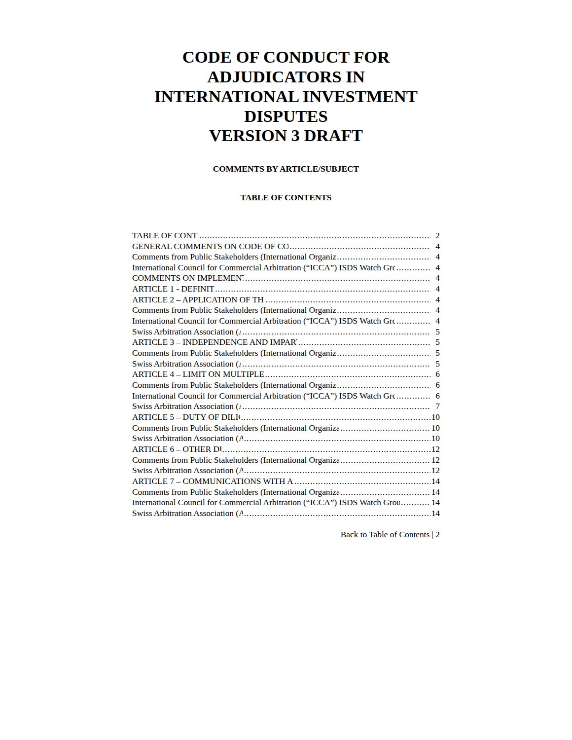Code of Conduct for Adjudicators in International Investment Disputes Version 3 Draft
Comments by Article/Subject
Table of Contents
Table of Contents .................................................................................................................. 2
General Comments on Code of Conduct ............................................................... 4
Comments from Public Stakeholders (International Organizations) ....................................... 4
International Council for Commercial Arbitration (“ICCA”) ISDS Watch Group ............. 4
Comments on Implementation ....................................................................................... 4
Article 1 - Definitions ..................................................................................................... 4
Article 2 – Application of the Code ............................................................................ 4
Comments from Public Stakeholders (International Organizations) ....................................... 4
International Council for Commercial Arbitration (“ICCA”) ISDS Watch Group ............. 4
Swiss Arbitration Association (ASA) .................................................................................. 5
Article 3 – Independence and Impartiailty ........................................................... 5
Comments from Public Stakeholders (International Organizations) ....................................... 5
Swiss Arbitration Association (ASA) .................................................................................. 5
Article 4 – Limit on Multiple Roles ............................................................................ 6
Comments from Public Stakeholders (International Organizations) ....................................... 6
International Council for Commercial Arbitration (“ICCA”) ISDS Watch Group ............. 6
Swiss Arbitration Association (ASA) .................................................................................. 7
Article 5 – Duty of Diligence ......................................................................................... 10
Comments from Public Stakeholders (International Organizations) ..................................... 10
Swiss Arbitration Association (ASA) ................................................................................ 10
Article 6 – Other Duties .................................................................................................. 12
Comments from Public Stakeholders (International Organizations) ..................................... 12
Swiss Arbitration Association (ASA) ................................................................................ 12
Article 7 – Communications with a Party ............................................................ 14
Comments from Public Stakeholders (International Organizations) ..................................... 14
International Council for Commercial Arbitration (“ICCA”) ISDS Watch Group ........... 14
Swiss Arbitration Association (ASA) ................................................................................ 14
Back to Table of Contents | 2